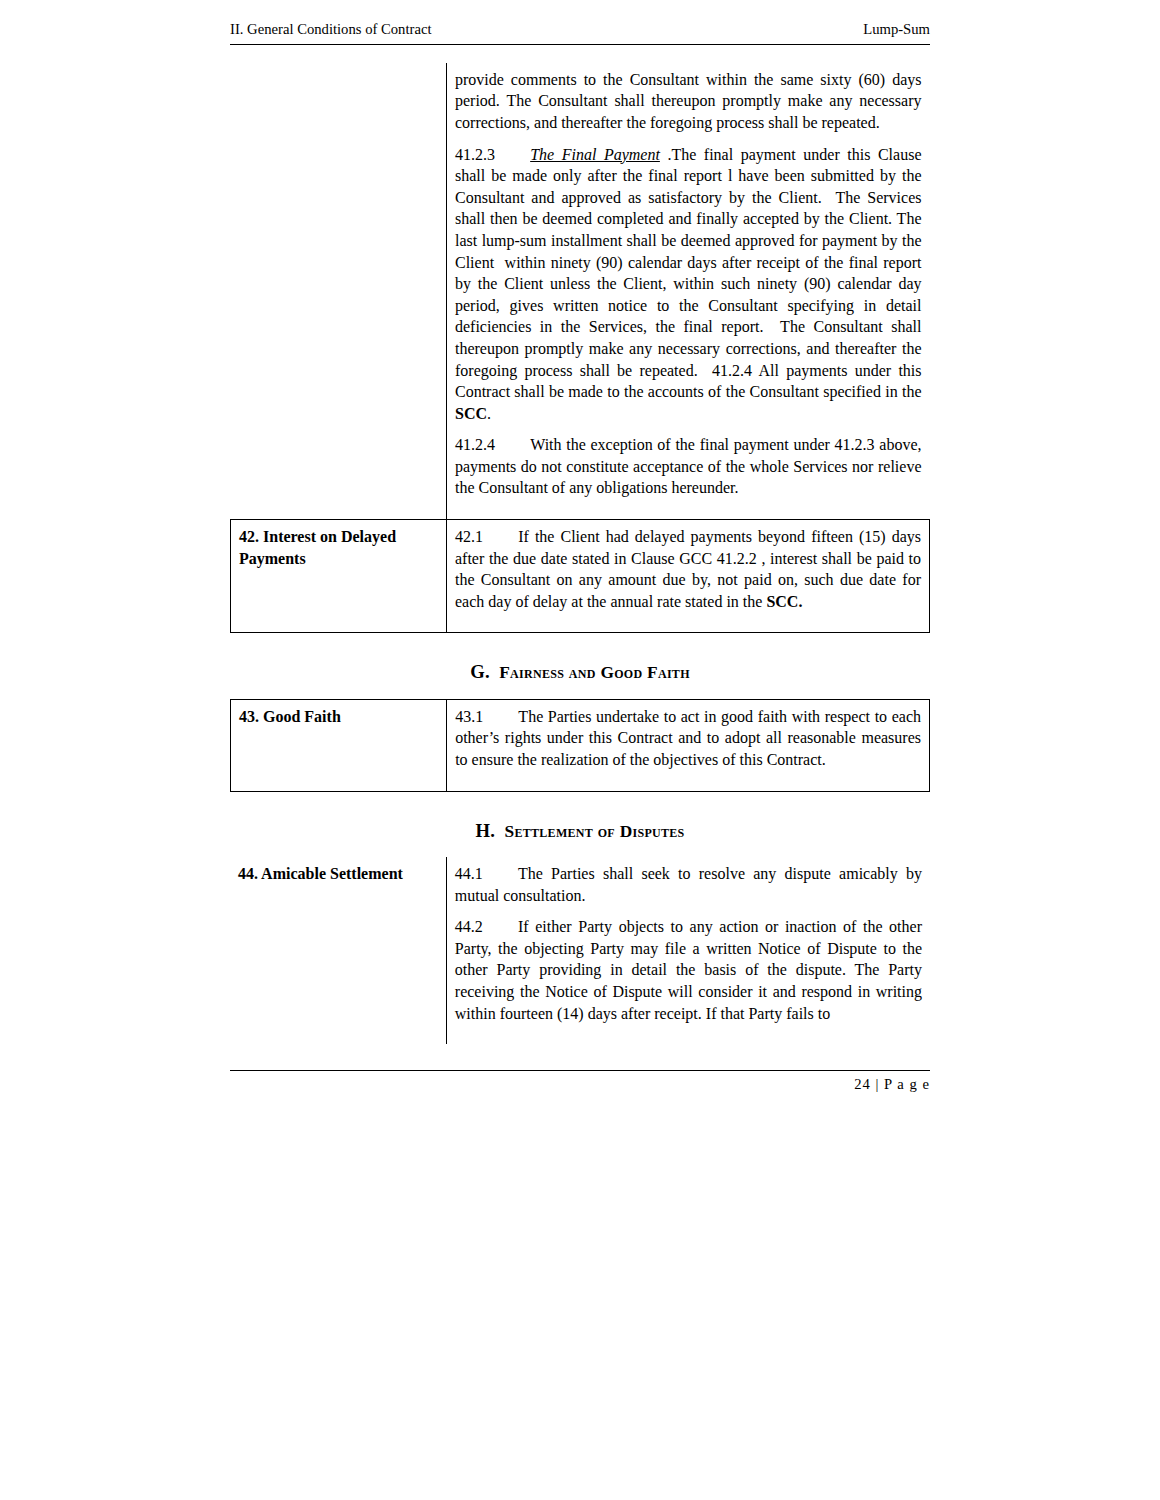II. General Conditions of Contract Lump-Sum
| | provide comments to the Consultant within the same sixty (60) days period. The Consultant shall thereupon promptly make any necessary corrections, and thereafter the foregoing process shall be repeated. 41.2.3 The Final Payment .The final payment under this Clause shall be made only after the final report l have been submitted by the Consultant and approved as satisfactory by the Client. The Services shall then be deemed completed and finally accepted by the Client. The last lump-sum installment shall be deemed approved for payment by the Client within ninety (90) calendar days after receipt of the final report by the Client unless the Client, within such ninety (90) calendar day period, gives written notice to the Consultant specifying in detail deficiencies in the Services, the final report. The Consultant shall thereupon promptly make any necessary corrections, and thereafter the foregoing process shall be repeated. 41.2.4 All payments under this Contract shall be made to the accounts of the Consultant specified in the SCC . 41.2.4 With the exception of the final payment under 41.2.3 above, payments do not constitute acceptance of the whole Services nor relieve the Consultant of any obligations hereunder. |
| 42. Interest on Delayed Payments | 42.1 If the Client had delayed payments beyond fifteen (15) days after the due date stated in Clause GCC 41.2.2 , interest shall be paid to the Consultant on any amount due by, not paid on, such due date for each day of delay at the annual rate stated in the SCC. |
G. Fairness and Good Faith
| 43. Good Faith | 43.1 The Parties undertake to act in good faith with respect to each other’s rights under this Contract and to adopt all reasonable measures to ensure the realization of the objectives of this Contract. |
H. Settlement of Disputes
| 44. Amicable Settlement | 44.1 The Parties shall seek to resolve any dispute amicably by mutual consultation. 44.2 If either Party objects to any action or inaction of the other Party, the objecting Party may file a written Notice of Dispute to the other Party providing in detail the basis of the dispute. The Party receiving the Notice of Dispute will consider it and respond in writing within fourteen (14) days after receipt. If that Party fails to |
24 | P a g e